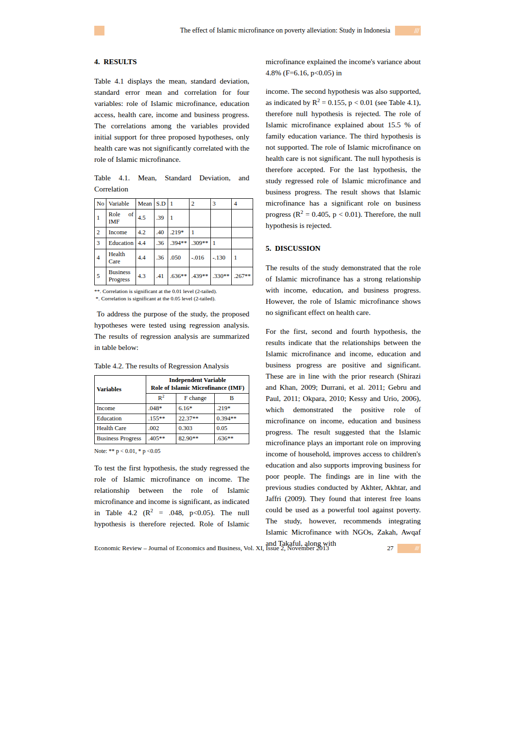The effect of Islamic microfinance on poverty alleviation: Study in Indonesia
///
4. RESULTS
Table 4.1 displays the mean, standard deviation, standard error mean and correlation for four variables: role of Islamic microfinance, education access, health care, income and business progress. The correlations among the variables provided initial support for three proposed hypotheses, only health care was not significantly correlated with the role of Islamic microfinance.
Table 4.1. Mean, Standard Deviation, and Correlation
| No | Variable | Mean | S.D | 1 | 2 | 3 | 4 |
| --- | --- | --- | --- | --- | --- | --- | --- |
| 1 | Role of IMF | 4.5 | .39 | 1 | | | |
| 2 | Income | 4.2 | .40 | .219* | 1 | | |
| 3 | Education | 4.4 | .36 | .394** | .309** | 1 | |
| 4 | Health Care | 4.4 | .36 | .050 | -.016 | -.130 | 1 |
| 5 | Business Progress | 4.3 | .41 | .636** | .439** | .330** | .267** |
**. Correlation is significant at the 0.01 level (2-tailed).
*. Correlation is significant at the 0.05 level (2-tailed).
To address the purpose of the study, the proposed hypotheses were tested using regression analysis. The results of regression analysis are summarized in table below:
Table 4.2. The results of Regression Analysis
| Variables | Independent Variable Role of Islamic Microfinance (IMF) |
| R 2 | F change | B |
| Income | .048* | 6.16* | .219* |
| Education | .155** | 22.37** | 0.394** |
| Health Care | .002 | 0.303 | 0.05 |
| Business Progress | .405** | 82.90** | .636** |
Note: ** p < 0.01, * p <0.05
To test the first hypothesis, the study regressed the role of Islamic microfinance on income. The relationship between the role of Islamic microfinance and income is significant, as indicated in Table 4.2 (R2 = .048, p<0.05). The null hypothesis is therefore rejected. Role of Islamic microfinance explained the income's variance about 4.8% (F=6.16, p<0.05) in
income. The second hypothesis was also supported, as indicated by R2 = 0.155, p < 0.01 (see Table 4.1), therefore null hypothesis is rejected. The role of Islamic microfinance explained about 15.5 % of family education variance. The third hypothesis is not supported. The role of Islamic microfinance on health care is not significant. The null hypothesis is therefore accepted. For the last hypothesis, the study regressed role of Islamic microfinance and business progress. The result shows that Islamic microfinance has a significant role on business progress (R2 = 0.405, p < 0.01). Therefore, the null hypothesis is rejected.
5. DISCUSSION
The results of the study demonstrated that the role of Islamic microfinance has a strong relationship with income, education, and business progress. However, the role of Islamic microfinance shows no significant effect on health care.
For the first, second and fourth hypothesis, the results indicate that the relationships between the Islamic microfinance and income, education and business progress are positive and significant. These are in line with the prior research (Shirazi and Khan, 2009; Durrani, et al. 2011; Gebru and Paul, 2011; Okpara, 2010; Kessy and Urio, 2006), which demonstrated the positive role of microfinance on income, education and business progress. The result suggested that the Islamic microfinance plays an important role on improving income of household, improves access to children's education and also supports improving business for poor people. The findings are in line with the previous studies conducted by Akhter, Akhtar, and Jaffri (2009). They found that interest free loans could be used as a powerful tool against poverty. The study, however, recommends integrating Islamic Microfinance with NGOs, Zakah, Awqaf and Takaful, along with
Economic Review – Journal of Economics and Business, Vol. XI, Issue 2, November 2013
27
///